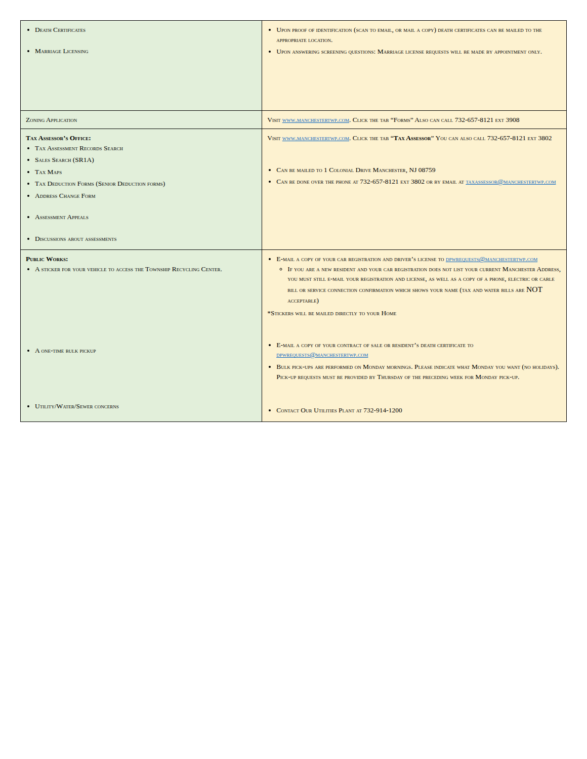| Death Certificates Marriage Licensing | Upon proof of identification (scan to email, or mail a copy) death certificates can be mailed to the appropriate location. Upon answering screening questions: Marriage license requests will be made by appointment only. |
| Zoning Application | Visit www.manchestertwp.com . Click the tab “Forms” Also can call 732-657-8121 ext 3908 |
| Tax Assessor’s Office: Tax Assessment Records Search Sales Search (SR1A) Tax Maps Tax Deduction Forms (Senior Deduction forms) Address Change Form Assessment Appeals Discussions about assessments | Visit www.manchestertwp.com . Click the tab “ Tax Assessor ” You can also call 732-657-8121 ext 3802 Can be mailed to 1 Colonial Drive Manchester, NJ 08759 Can be done over the phone at 732-657-8121 ext 3802 or by email at taxassessor@manchestertwp.com |
| Public Works: A sticker for your vehicle to access the Township Recycling Center. A one-time bulk pickup Utility/Water/Sewer concerns | E-mail a copy of your car registration and driver’s license to dpwrequests@manchestertwp.com If you are a new resident and your car registration does not list your current Manchester Address, you must still e-mail your registration and license, as well as a copy of a phone, electric or cable bill or service connection confirmation which shows your name (tax and water bills are NOT acceptable) *Stickers will be mailed directly to your Home E-mail a copy of your contract of sale or resident’s death certificate to dpwrequests@manchestertwp.com Bulk pick-ups are performed on Monday mornings. Please indicate what Monday you want (no holidays). Pick-up requests must be provided by Thursday of the preceding week for Monday pick-up. Contact Our Utilities Plant at 732-914-1200 |